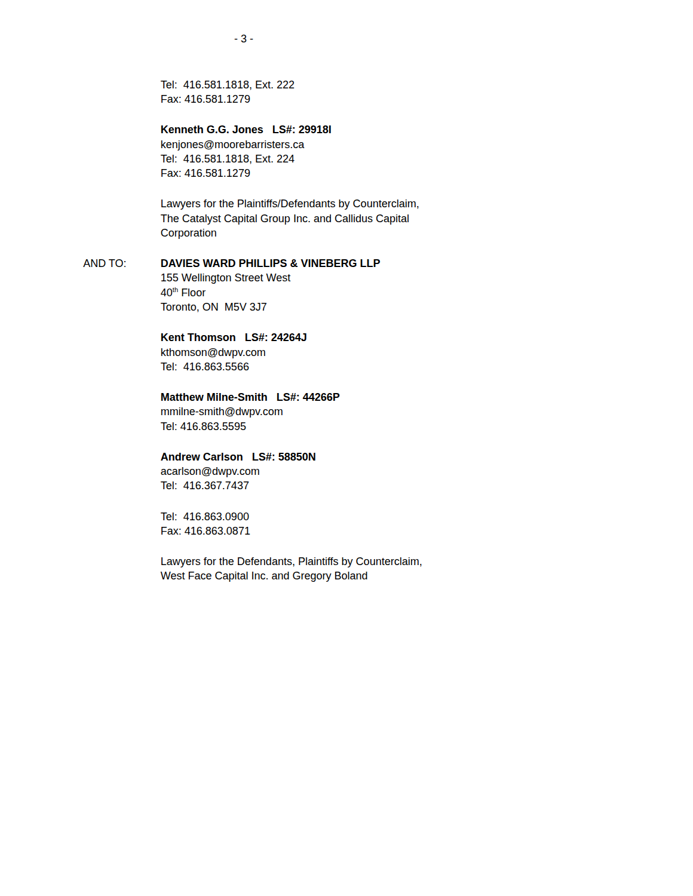- 3 -
Tel: 416.581.1818, Ext. 222
Fax: 416.581.1279
Kenneth G.G. Jones LS#: 29918I
kenjones@moorebarristers.ca
Tel: 416.581.1818, Ext. 224
Fax: 416.581.1279
Lawyers for the Plaintiffs/Defendants by Counterclaim,
The Catalyst Capital Group Inc. and Callidus Capital
Corporation
AND TO:
DAVIES WARD PHILLIPS & VINEBERG LLP
155 Wellington Street West
40th Floor
Toronto, ON M5V 3J7
Kent Thomson LS#: 24264J
kthomson@dwpv.com
Tel: 416.863.5566
Matthew Milne-Smith LS#: 44266P
mmilne-smith@dwpv.com
Tel: 416.863.5595
Andrew Carlson LS#: 58850N
acarlson@dwpv.com
Tel: 416.367.7437
Tel: 416.863.0900
Fax: 416.863.0871
Lawyers for the Defendants, Plaintiffs by Counterclaim,
West Face Capital Inc. and Gregory Boland